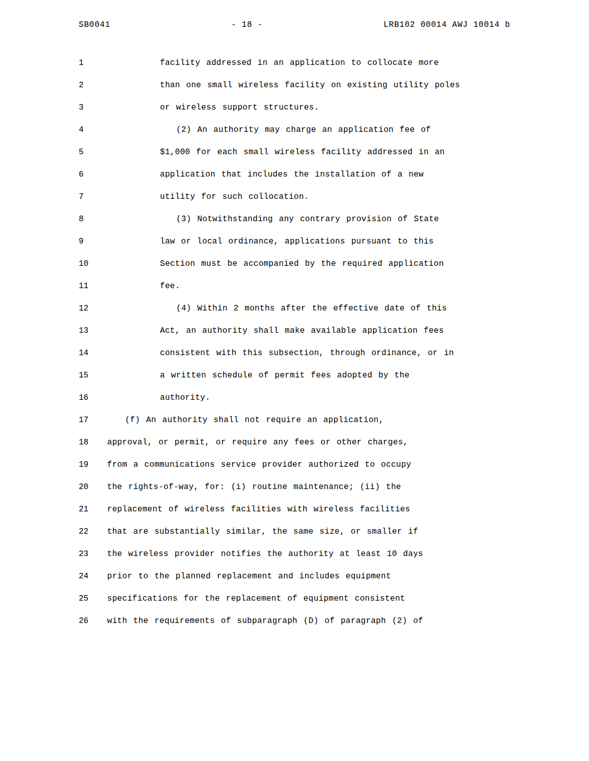SB0041 - 18 - LRB102 00014 AWJ 10014 b
1 facility addressed in an application to collocate more
2 than one small wireless facility on existing utility poles
3 or wireless support structures.
4 (2) An authority may charge an application fee of
5 $1,000 for each small wireless facility addressed in an
6 application that includes the installation of a new
7 utility for such collocation.
8 (3) Notwithstanding any contrary provision of State
9 law or local ordinance, applications pursuant to this
10 Section must be accompanied by the required application
11 fee.
12 (4) Within 2 months after the effective date of this
13 Act, an authority shall make available application fees
14 consistent with this subsection, through ordinance, or in
15 a written schedule of permit fees adopted by the
16 authority.
17 (f) An authority shall not require an application,
18 approval, or permit, or require any fees or other charges,
19 from a communications service provider authorized to occupy
20 the rights-of-way, for: (i) routine maintenance; (ii) the
21 replacement of wireless facilities with wireless facilities
22 that are substantially similar, the same size, or smaller if
23 the wireless provider notifies the authority at least 10 days
24 prior to the planned replacement and includes equipment
25 specifications for the replacement of equipment consistent
26 with the requirements of subparagraph (D) of paragraph (2) of